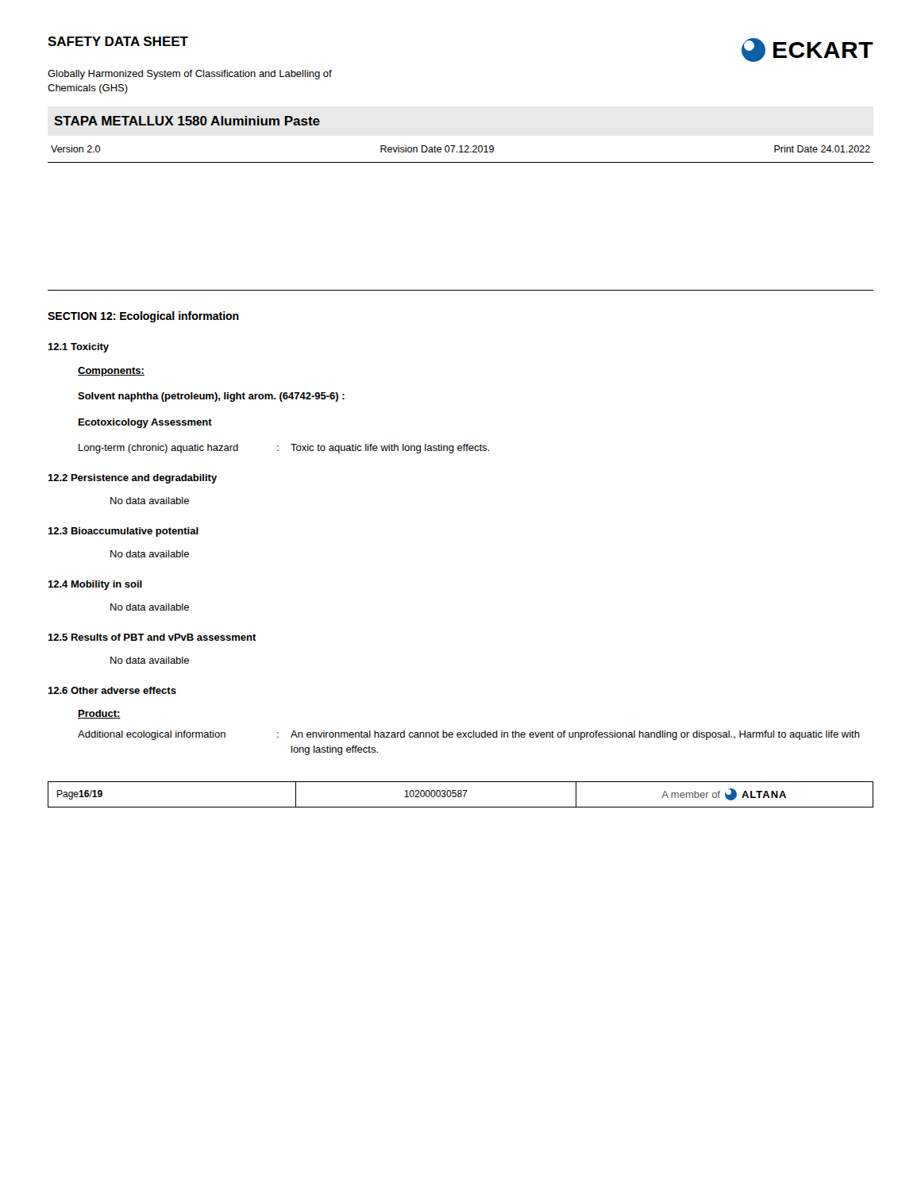SAFETY DATA SHEET
Globally Harmonized System of Classification and Labelling of
Chemicals (GHS)
ECKART
STAPA METALLUX 1580 Aluminium Paste
Version 2.0 Revision Date 07.12.2019 Print Date 24.01.2022
SECTION 12: Ecological information
12.1 Toxicity
Components:
Solvent naphtha (petroleum), light arom. (64742-95-6) :
Ecotoxicology Assessment
Long-term (chronic) aquatic hazard
:
Toxic to aquatic life with long lasting effects.
12.2 Persistence and degradability
No data available
12.3 Bioaccumulative potential
No data available
12.4 Mobility in soil
No data available
12.5 Results of PBT and vPvB assessment
No data available
12.6 Other adverse effects
Product:
Additional ecological information
:
An environmental hazard cannot be excluded in the event of unprofessional handling or disposal., Harmful to aquatic life with long lasting effects.
Page 16 / 19
102000030587
A member of ALTANA